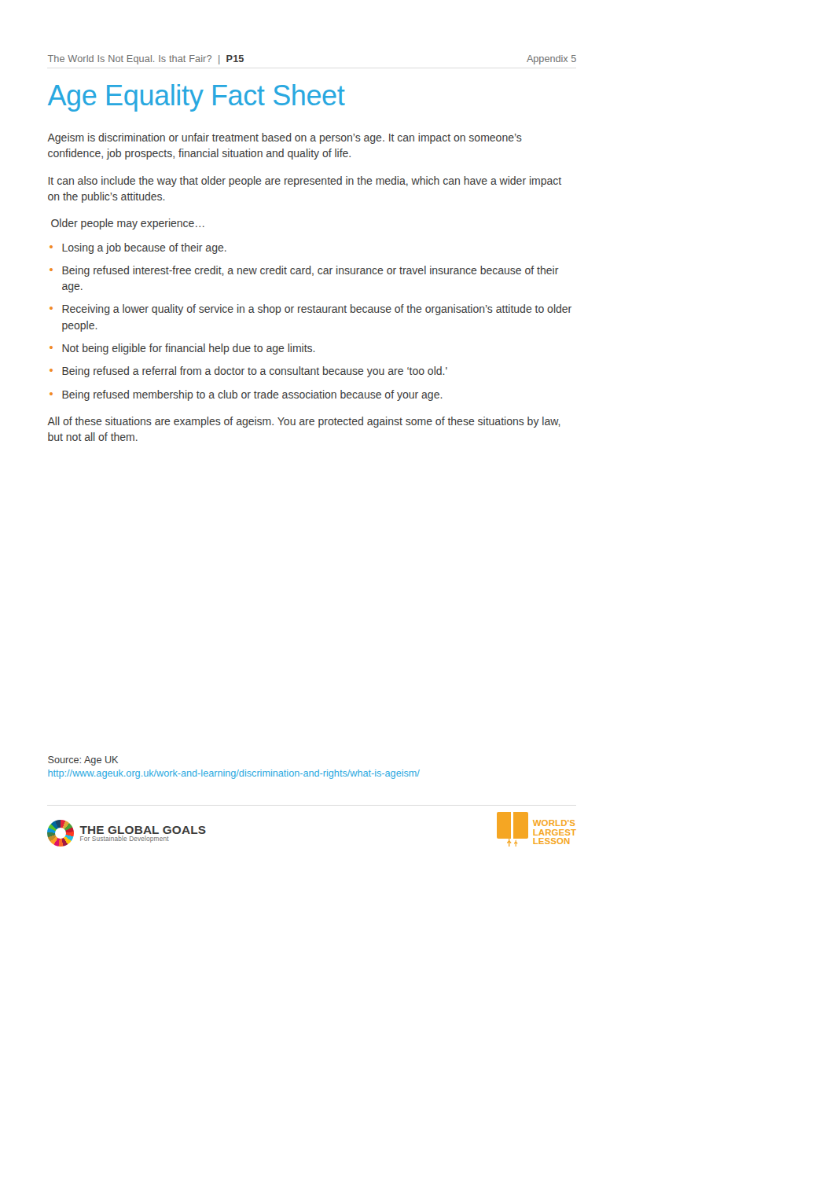The World Is Not Equal. Is that Fair? | P15
Appendix 5
Age Equality Fact Sheet
Ageism is discrimination or unfair treatment based on a person’s age. It can impact on someone’s confidence, job prospects, financial situation and quality of life.
It can also include the way that older people are represented in the media, which can have a wider impact on the public’s attitudes.
Older people may experience…
Losing a job because of their age.
Being refused interest-free credit, a new credit card, car insurance or travel insurance because of their age.
Receiving a lower quality of service in a shop or restaurant because of the organisation’s attitude to older people.
Not being eligible for financial help due to age limits.
Being refused a referral from a doctor to a consultant because you are ‘too old.'
Being refused membership to a club or trade association because of your age.
All of these situations are examples of ageism. You are protected against some of these situations by law,
but not all of them.
Source: Age UK
http://www.ageuk.org.uk/work-and-learning/discrimination-and-rights/what-is-ageism/
THE GLOBAL GOALS
For Sustainable Development
WORLD'S
LARGEST
LESSON